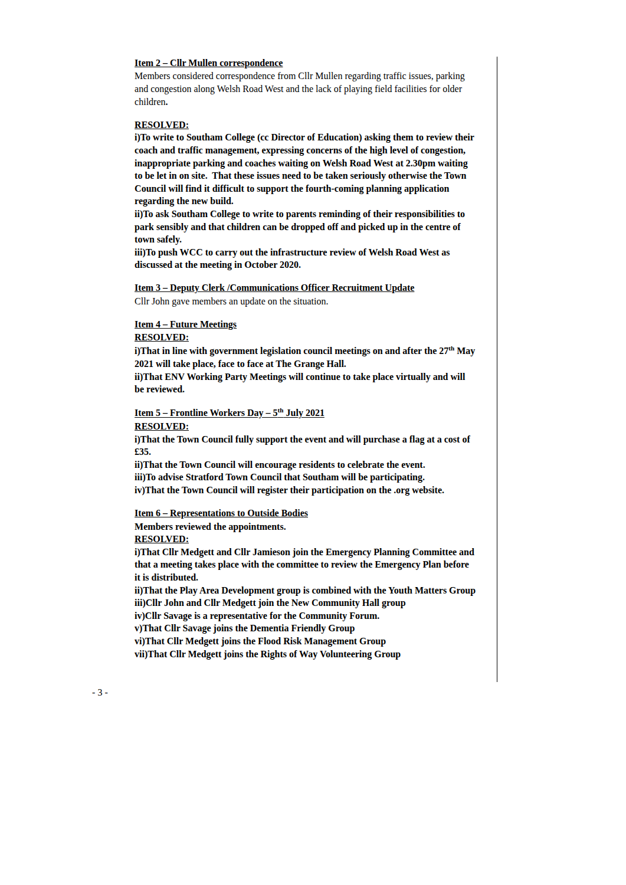Item 2 – Cllr Mullen correspondence
Members considered correspondence from Cllr Mullen regarding traffic issues, parking and congestion along Welsh Road West and the lack of playing field facilities for older children.
RESOLVED:
i)To write to Southam College (cc Director of Education) asking them to review their coach and traffic management, expressing concerns of the high level of congestion, inappropriate parking and coaches waiting on Welsh Road West at 2.30pm waiting to be let in on site. That these issues need to be taken seriously otherwise the Town Council will find it difficult to support the fourth-coming planning application regarding the new build.
ii)To ask Southam College to write to parents reminding of their responsibilities to park sensibly and that children can be dropped off and picked up in the centre of town safely.
iii)To push WCC to carry out the infrastructure review of Welsh Road West as discussed at the meeting in October 2020.
Item 3 – Deputy Clerk /Communications Officer Recruitment Update
Cllr John gave members an update on the situation.
Item 4 – Future Meetings
RESOLVED:
i)That in line with government legislation council meetings on and after the 27th May 2021 will take place, face to face at The Grange Hall.
ii)That ENV Working Party Meetings will continue to take place virtually and will be reviewed.
Item 5 – Frontline Workers Day – 5th July 2021
RESOLVED:
i)That the Town Council fully support the event and will purchase a flag at a cost of £35.
ii)That the Town Council will encourage residents to celebrate the event.
iii)To advise Stratford Town Council that Southam will be participating.
iv)That the Town Council will register their participation on the .org website.
Item 6 – Representations to Outside Bodies
Members reviewed the appointments.
RESOLVED:
i)That Cllr Medgett and Cllr Jamieson join the Emergency Planning Committee and that a meeting takes place with the committee to review the Emergency Plan before it is distributed.
ii)That the Play Area Development group is combined with the Youth Matters Group
iii)Cllr John and Cllr Medgett join the New Community Hall group
iv)Cllr Savage is a representative for the Community Forum.
v)That Cllr Savage joins the Dementia Friendly Group
vi)That Cllr Medgett joins the Flood Risk Management Group
vii)That Cllr Medgett joins the Rights of Way Volunteering Group
- 3 -